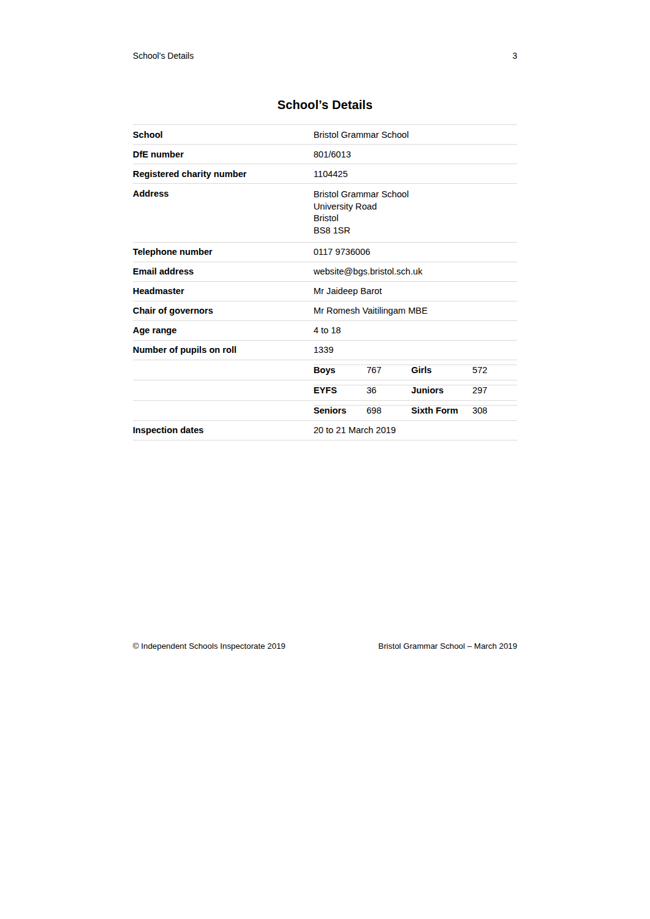School’s Details
3
School’s Details
| School | Bristol Grammar School |
| DfE number | 801/6013 |
| Registered charity number | 1104425 |
| Address | Bristol Grammar School University Road Bristol BS8 1SR |
| Telephone number | 0117 9736006 |
| Email address | website@bgs.bristol.sch.uk |
| Headmaster | Mr Jaideep Barot |
| Chair of governors | Mr Romesh Vaitilingam MBE |
| Age range | 4 to 18 |
| Number of pupils on roll | 1339 |
| | / Boys / 767 / Girls / 572 / |
| | / EYFS / 36 / Juniors / 297 / |
| | / Seniors / 698 / Sixth Form / 308 / |
| Inspection dates | 20 to 21 March 2019 |
© Independent Schools Inspectorate 2019
Bristol Grammar School – March 2019